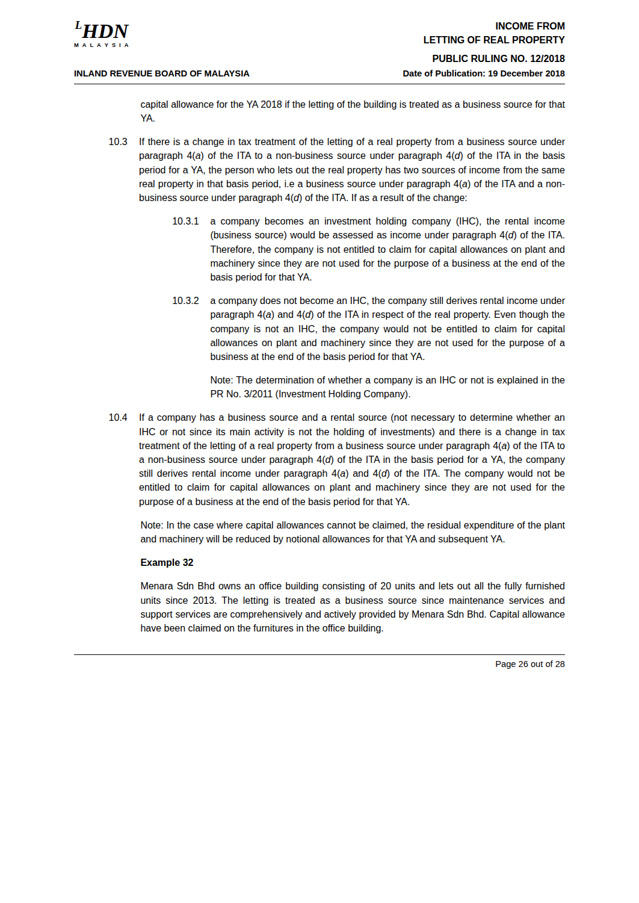LHDN M A L A Y S I A
Income From
Letting of Real Property
Public Ruling No. 12/2018
Inland Revenue Board of Malaysia
Date of Publication: 19 December 2018
capital allowance for the YA 2018 if the letting of the building is treated as a business source for that YA.
10.3
If there is a change in tax treatment of the letting of a real property from a business source under paragraph 4(a) of the ITA to a non-business source under paragraph 4(d) of the ITA in the basis period for a YA, the person who lets out the real property has two sources of income from the same real property in that basis period, i.e a business source under paragraph 4(a) of the ITA and a non-business source under paragraph 4(d) of the ITA. If as a result of the change:
10.3.1
a company becomes an investment holding company (IHC), the rental income (business source) would be assessed as income under paragraph 4(d) of the ITA. Therefore, the company is not entitled to claim for capital allowances on plant and machinery since they are not used for the purpose of a business at the end of the basis period for that YA.
10.3.2
a company does not become an IHC, the company still derives rental income under paragraph 4(a) and 4(d) of the ITA in respect of the real property. Even though the company is not an IHC, the company would not be entitled to claim for capital allowances on plant and machinery since they are not used for the purpose of a business at the end of the basis period for that YA.
Note: The determination of whether a company is an IHC or not is explained in the PR No. 3/2011 (Investment Holding Company).
10.4
If a company has a business source and a rental source (not necessary to determine whether an IHC or not since its main activity is not the holding of investments) and there is a change in tax treatment of the letting of a real property from a business source under paragraph 4(a) of the ITA to a non-business source under paragraph 4(d) of the ITA in the basis period for a YA, the company still derives rental income under paragraph 4(a) and 4(d) of the ITA. The company would not be entitled to claim for capital allowances on plant and machinery since they are not used for the purpose of a business at the end of the basis period for that YA.
Note: In the case where capital allowances cannot be claimed, the residual expenditure of the plant and machinery will be reduced by notional allowances for that YA and subsequent YA.
Example 32
Menara Sdn Bhd owns an office building consisting of 20 units and lets out all the fully furnished units since 2013. The letting is treated as a business source since maintenance services and support services are comprehensively and actively provided by Menara Sdn Bhd. Capital allowance have been claimed on the furnitures in the office building.
Page 26 out of 28